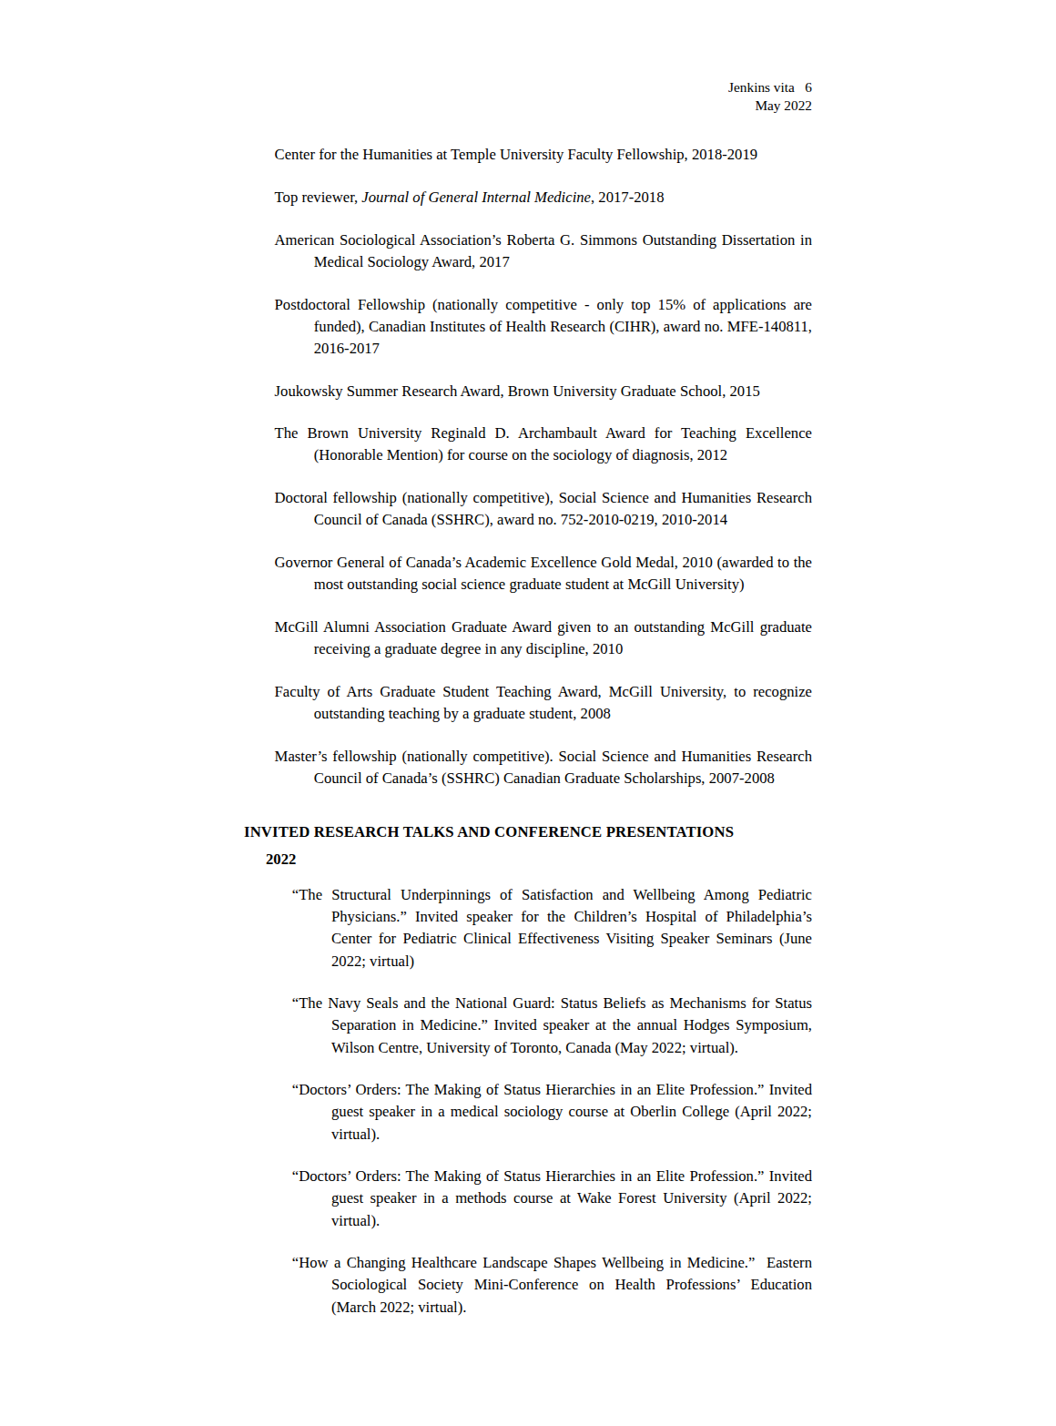Jenkins vita 6
May 2022
Center for the Humanities at Temple University Faculty Fellowship, 2018-2019
Top reviewer, Journal of General Internal Medicine, 2017-2018
American Sociological Association’s Roberta G. Simmons Outstanding Dissertation in Medical Sociology Award, 2017
Postdoctoral Fellowship (nationally competitive - only top 15% of applications are funded), Canadian Institutes of Health Research (CIHR), award no. MFE-140811, 2016-2017
Joukowsky Summer Research Award, Brown University Graduate School, 2015
The Brown University Reginald D. Archambault Award for Teaching Excellence (Honorable Mention) for course on the sociology of diagnosis, 2012
Doctoral fellowship (nationally competitive), Social Science and Humanities Research Council of Canada (SSHRC), award no. 752-2010-0219, 2010-2014
Governor General of Canada’s Academic Excellence Gold Medal, 2010 (awarded to the most outstanding social science graduate student at McGill University)
McGill Alumni Association Graduate Award given to an outstanding McGill graduate receiving a graduate degree in any discipline, 2010
Faculty of Arts Graduate Student Teaching Award, McGill University, to recognize outstanding teaching by a graduate student, 2008
Master’s fellowship (nationally competitive). Social Science and Humanities Research Council of Canada’s (SSHRC) Canadian Graduate Scholarships, 2007-2008
INVITED RESEARCH TALKS AND CONFERENCE PRESENTATIONS
2022
“The Structural Underpinnings of Satisfaction and Wellbeing Among Pediatric Physicians.” Invited speaker for the Children’s Hospital of Philadelphia’s Center for Pediatric Clinical Effectiveness Visiting Speaker Seminars (June 2022; virtual)
“The Navy Seals and the National Guard: Status Beliefs as Mechanisms for Status Separation in Medicine.” Invited speaker at the annual Hodges Symposium, Wilson Centre, University of Toronto, Canada (May 2022; virtual).
“Doctors’ Orders: The Making of Status Hierarchies in an Elite Profession.” Invited guest speaker in a medical sociology course at Oberlin College (April 2022; virtual).
“Doctors’ Orders: The Making of Status Hierarchies in an Elite Profession.” Invited guest speaker in a methods course at Wake Forest University (April 2022; virtual).
“How a Changing Healthcare Landscape Shapes Wellbeing in Medicine.” Eastern Sociological Society Mini-Conference on Health Professions’ Education (March 2022; virtual).